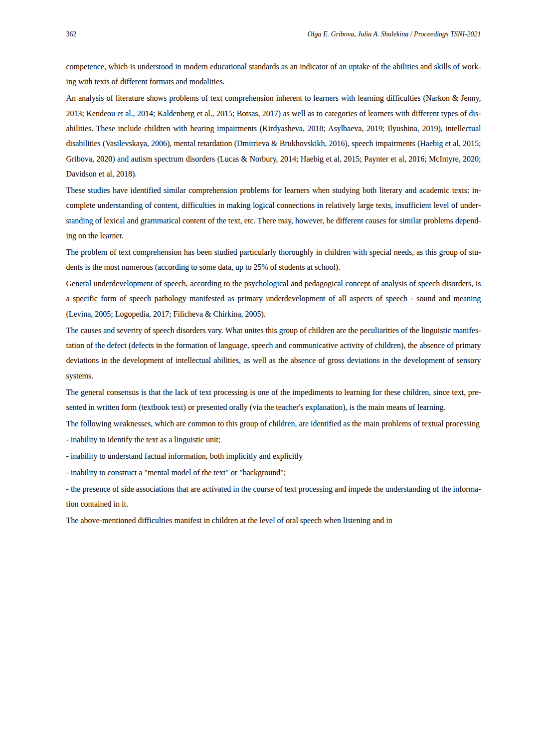362 Olga E. Gribova, Julia A. Shulekina / Proceedings TSNI-2021
competence, which is understood in modern educational standards as an indicator of an uptake of the abilities and skills of working with texts of different formats and modalities.
An analysis of literature shows problems of text comprehension inherent to learners with learning difficulties (Narkon & Jenny, 2013; Kendeou et al., 2014; Kaldenberg et al., 2015; Botsas, 2017) as well as to categories of learners with different types of disabilities. These include children with hearing impairments (Kirdyasheva, 2018; Asylbaeva, 2019; Ilyushina, 2019), intellectual disabilities (Vasilevskaya, 2006), mental retardation (Dmitrieva & Brukhovskikh, 2016), speech impairments (Haebig et al, 2015; Gribova, 2020) and autism spectrum disorders (Lucas & Norbury, 2014; Haebig et al, 2015; Paynter et al, 2016; McIntyre, 2020; Davidson et al, 2018).
These studies have identified similar comprehension problems for learners when studying both literary and academic texts: incomplete understanding of content, difficulties in making logical connections in relatively large texts, insufficient level of understanding of lexical and grammatical content of the text, etc. There may, however, be different causes for similar problems depending on the learner.
The problem of text comprehension has been studied particularly thoroughly in children with special needs, as this group of students is the most numerous (according to some data, up to 25% of students at school).
General underdevelopment of speech, according to the psychological and pedagogical concept of analysis of speech disorders, is a specific form of speech pathology manifested as primary underdevelopment of all aspects of speech - sound and meaning (Levina, 2005; Logopedia, 2017; Filicheva & Chirkina, 2005).
The causes and severity of speech disorders vary. What unites this group of children are the peculiarities of the linguistic manifestation of the defect (defects in the formation of language, speech and communicative activity of children), the absence of primary deviations in the development of intellectual abilities, as well as the absence of gross deviations in the development of sensory systems.
The general consensus is that the lack of text processing is one of the impediments to learning for these children, since text, presented in written form (textbook text) or presented orally (via the teacher's explanation), is the main means of learning.
The following weaknesses, which are common to this group of children, are identified as the main problems of textual processing
inability to identify the text as a linguistic unit;
inability to understand factual information, both implicitly and explicitly
inability to construct a "mental model of the text" or "background";
the presence of side associations that are activated in the course of text processing and impede the understanding of the information contained in it.
The above-mentioned difficulties manifest in children at the level of oral speech when listening and in